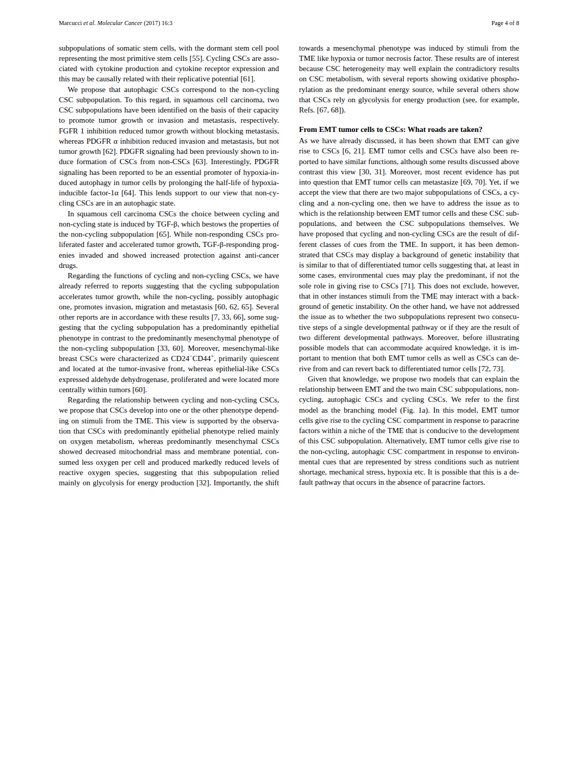Marcucci et al. Molecular Cancer (2017) 16:3 Page 4 of 8
subpopulations of somatic stem cells, with the dormant stem cell pool representing the most primitive stem cells [55]. Cycling CSCs are associated with cytokine production and cytokine receptor expression and this may be causally related with their replicative potential [61].
We propose that autophagic CSCs correspond to the non-cycling CSC subpopulation. To this regard, in squamous cell carcinoma, two CSC subpopulations have been identified on the basis of their capacity to promote tumor growth or invasion and metastasis, respectively. FGFR 1 inhibition reduced tumor growth without blocking metastasis, whereas PDGFR α inhibition reduced invasion and metastasis, but not tumor growth [62]. PDGFR signaling had been previously shown to induce formation of CSCs from non-CSCs [63]. Interestingly, PDGFR signaling has been reported to be an essential promoter of hypoxia-induced autophagy in tumor cells by prolonging the half-life of hypoxia-inducible factor-1α [64]. This lends support to our view that non-cycling CSCs are in an autophagic state.
In squamous cell carcinoma CSCs the choice between cycling and non-cycling state is induced by TGF-β, which bestows the properties of the non-cycling subpopulation [65]. While non-responding CSCs proliferated faster and accelerated tumor growth, TGF-β-responding progenies invaded and showed increased protection against anti-cancer drugs.
Regarding the functions of cycling and non-cycling CSCs, we have already referred to reports suggesting that the cycling subpopulation accelerates tumor growth, while the non-cycling, possibly autophagic one, promotes invasion, migration and metastasis [60, 62, 65]. Several other reports are in accordance with these results [7, 33, 66], some suggesting that the cycling subpopulation has a predominantly epithelial phenotype in contrast to the predominantly mesenchymal phenotype of the non-cycling subpopulation [33, 60]. Moreover, mesenchymal-like breast CSCs were characterized as CD24−CD44+, primarily quiescent and located at the tumor-invasive front, whereas epithelial-like CSCs expressed aldehyde dehydrogenase, proliferated and were located more centrally within tumors [60].
Regarding the relationship between cycling and non-cycling CSCs, we propose that CSCs develop into one or the other phenotype depending on stimuli from the TME. This view is supported by the observation that CSCs with predominantly epithelial phenotype relied mainly on oxygen metabolism, whereas predominantly mesenchymal CSCs showed decreased mitochondrial mass and membrane potential, consumed less oxygen per cell and produced markedly reduced levels of reactive oxygen species, suggesting that this subpopulation relied mainly on glycolysis for energy production [32]. Importantly, the shift towards a mesenchymal phenotype was induced by stimuli from the TME like hypoxia or tumor necrosis factor. These results are of interest because CSC heterogeneity may well explain the contradictory results on CSC metabolism, with several reports showing oxidative phosphorylation as the predominant energy source, while several others show that CSCs rely on glycolysis for energy production (see, for example, Refs. [67, 68]).
From EMT tumor cells to CSCs: What roads are taken?
As we have already discussed, it has been shown that EMT can give rise to CSCs [6, 21]. EMT tumor cells and CSCs have also been reported to have similar functions, although some results discussed above contrast this view [30, 31]. Moreover, most recent evidence has put into question that EMT tumor cells can metastasize [69, 70]. Yet, if we accept the view that there are two major subpopulations of CSCs, a cycling and a non-cycling one, then we have to address the issue as to which is the relationship between EMT tumor cells and these CSC subpopulations, and between the CSC subpopulations themselves. We have proposed that cycling and non-cycling CSCs are the result of different classes of cues from the TME. In support, it has been demonstrated that CSCs may display a background of genetic instability that is similar to that of differentiated tumor cells suggesting that, at least in some cases, environmental cues may play the predominant, if not the sole role in giving rise to CSCs [71]. This does not exclude, however, that in other instances stimuli from the TME may interact with a background of genetic instability. On the other hand, we have not addressed the issue as to whether the two subpopulations represent two consecutive steps of a single developmental pathway or if they are the result of two different developmental pathways. Moreover, before illustrating possible models that can accommodate acquired knowledge, it is important to mention that both EMT tumor cells as well as CSCs can derive from and can revert back to differentiated tumor cells [72, 73].
Given that knowledge, we propose two models that can explain the relationship between EMT and the two main CSC subpopulations, non-cycling, autophagic CSCs and cycling CSCs. We refer to the first model as the branching model (Fig. 1a). In this model, EMT tumor cells give rise to the cycling CSC compartment in response to paracrine factors within a niche of the TME that is conducive to the development of this CSC subpopulation. Alternatively, EMT tumor cells give rise to the non-cycling, autophagic CSC compartment in response to environmental cues that are represented by stress conditions such as nutrient shortage, mechanical stress, hypoxia etc. It is possible that this is a default pathway that occurs in the absence of paracrine factors.